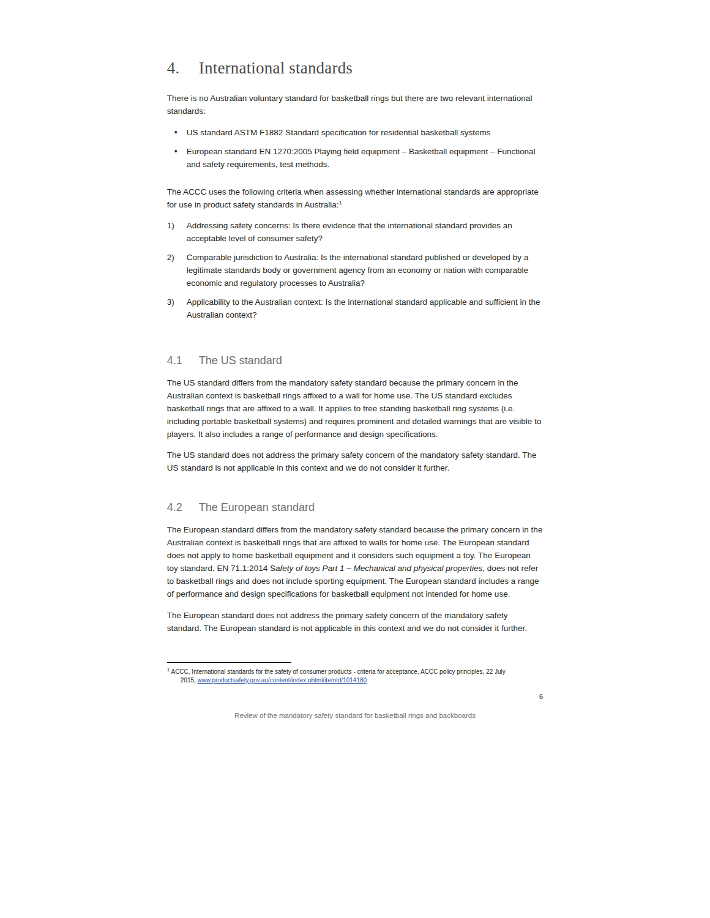4. International standards
There is no Australian voluntary standard for basketball rings but there are two relevant international standards:
US standard ASTM F1882 Standard specification for residential basketball systems
European standard EN 1270:2005 Playing field equipment – Basketball equipment – Functional and safety requirements, test methods.
The ACCC uses the following criteria when assessing whether international standards are appropriate for use in product safety standards in Australia:1
Addressing safety concerns: Is there evidence that the international standard provides an acceptable level of consumer safety?
Comparable jurisdiction to Australia: Is the international standard published or developed by a legitimate standards body or government agency from an economy or nation with comparable economic and regulatory processes to Australia?
Applicability to the Australian context: Is the international standard applicable and sufficient in the Australian context?
4.1 The US standard
The US standard differs from the mandatory safety standard because the primary concern in the Australian context is basketball rings affixed to a wall for home use. The US standard excludes basketball rings that are affixed to a wall. It applies to free standing basketball ring systems (i.e. including portable basketball systems) and requires prominent and detailed warnings that are visible to players. It also includes a range of performance and design specifications.
The US standard does not address the primary safety concern of the mandatory safety standard. The US standard is not applicable in this context and we do not consider it further.
4.2 The European standard
The European standard differs from the mandatory safety standard because the primary concern in the Australian context is basketball rings that are affixed to walls for home use. The European standard does not apply to home basketball equipment and it considers such equipment a toy. The European toy standard, EN 71.1:2014 Safety of toys Part 1 – Mechanical and physical properties, does not refer to basketball rings and does not include sporting equipment. The European standard includes a range of performance and design specifications for basketball equipment not intended for home use.
The European standard does not address the primary safety concern of the mandatory safety standard. The European standard is not applicable in this context and we do not consider it further.
1 ACCC, International standards for the safety of consumer products - criteria for acceptance, ACCC policy principles, 22 July 2015, www.productsafety.gov.au/content/index.phtml/itemId/1014180
6
Review of the mandatory safety standard for basketball rings and backboards